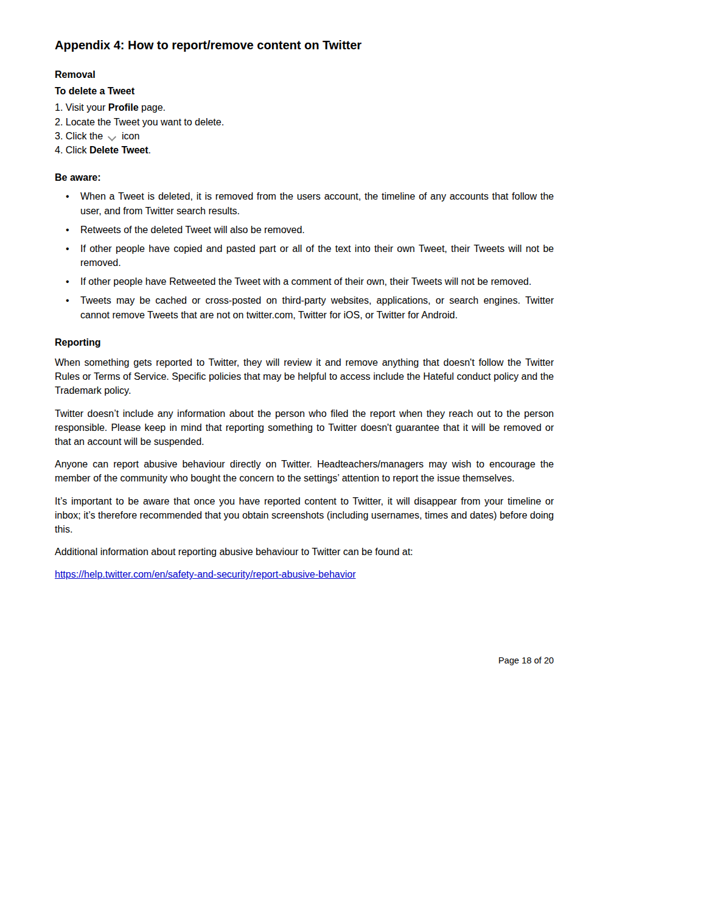Appendix 4: How to report/remove content on Twitter
Removal
To delete a Tweet
1. Visit your Profile page.
2. Locate the Tweet you want to delete.
3. Click the icon
4. Click Delete Tweet.
Be aware:
When a Tweet is deleted, it is removed from the users account, the timeline of any accounts that follow the user, and from Twitter search results.
Retweets of the deleted Tweet will also be removed.
If other people have copied and pasted part or all of the text into their own Tweet, their Tweets will not be removed.
If other people have Retweeted the Tweet with a comment of their own, their Tweets will not be removed.
Tweets may be cached or cross-posted on third-party websites, applications, or search engines. Twitter cannot remove Tweets that are not on twitter.com, Twitter for iOS, or Twitter for Android.
Reporting
When something gets reported to Twitter, they will review it and remove anything that doesn't follow the Twitter Rules or Terms of Service. Specific policies that may be helpful to access include the Hateful conduct policy and the Trademark policy.
Twitter doesn’t include any information about the person who filed the report when they reach out to the person responsible. Please keep in mind that reporting something to Twitter doesn't guarantee that it will be removed or that an account will be suspended.
Anyone can report abusive behaviour directly on Twitter. Headteachers/managers may wish to encourage the member of the community who bought the concern to the settings’ attention to report the issue themselves.
It’s important to be aware that once you have reported content to Twitter, it will disappear from your timeline or inbox; it’s therefore recommended that you obtain screenshots (including usernames, times and dates) before doing this.
Additional information about reporting abusive behaviour to Twitter can be found at:
https://help.twitter.com/en/safety-and-security/report-abusive-behavior
Page 18 of 20